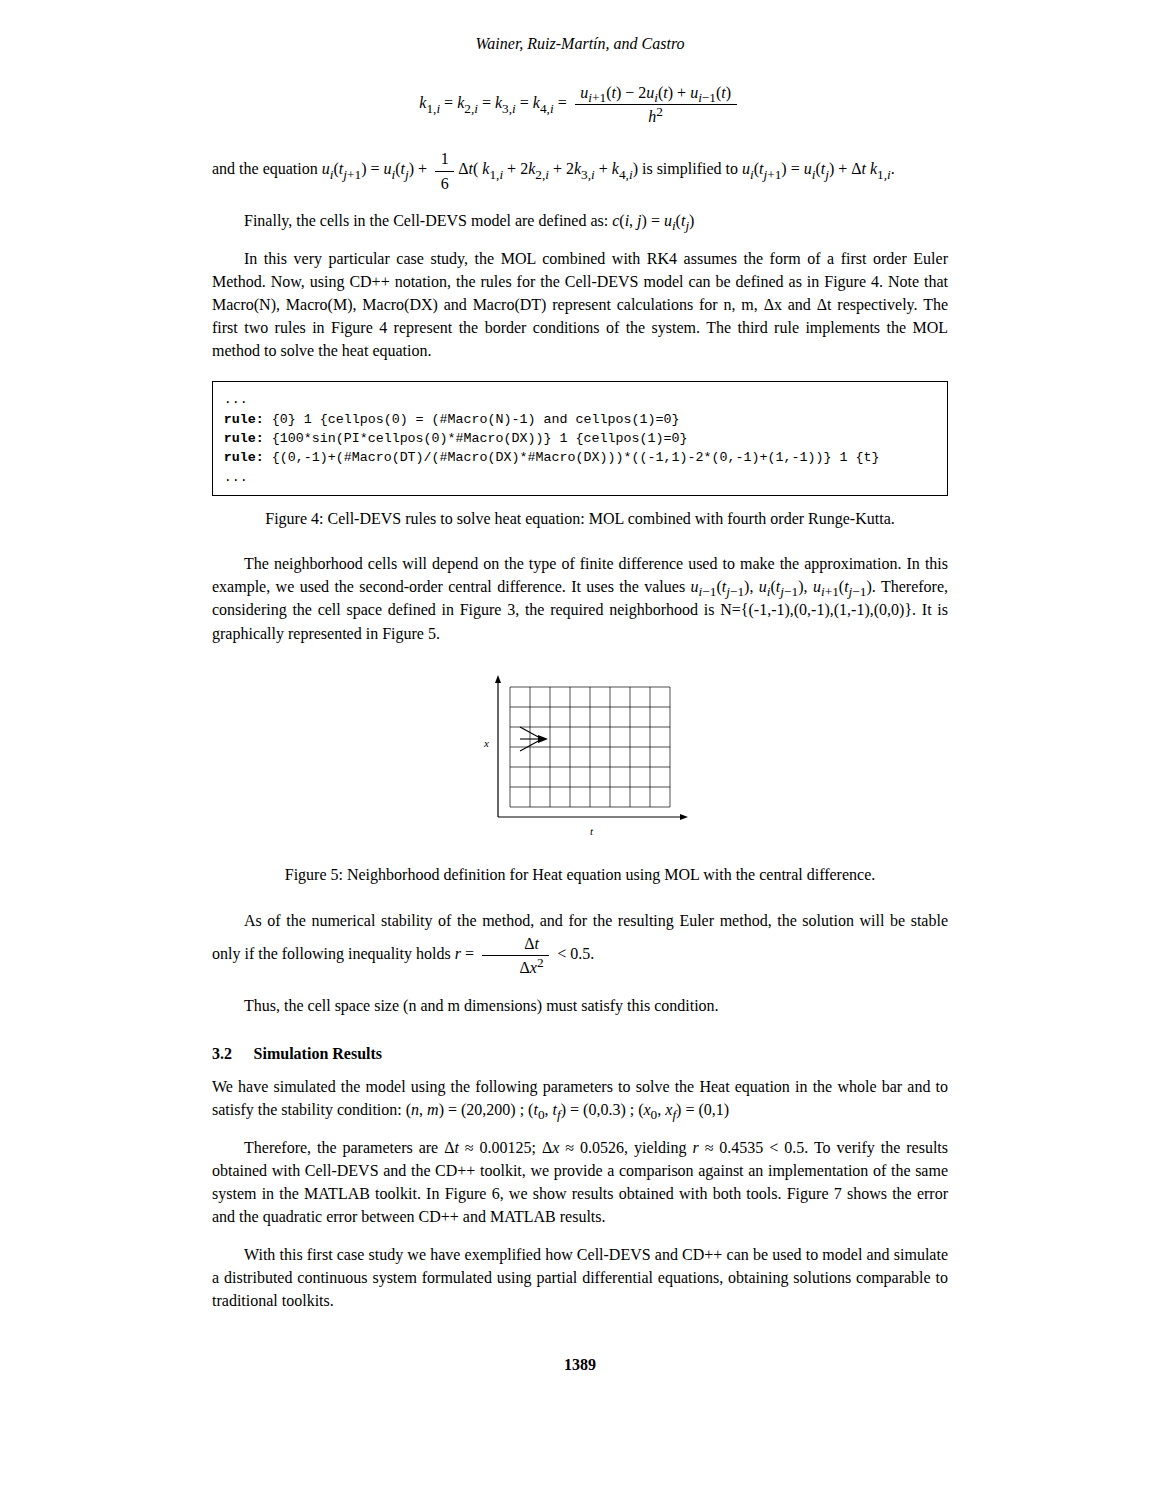Wainer, Ruiz-Martín, and Castro
k1,i = k2,i = k3,i = k4,i = ui+1(t) − 2ui(t) + ui−1(t) h2
and the equation ui(tj+1) = ui(tj) + 16 Δt( k1,i + 2k2,i + 2k3,i + k4,i) is simplified to ui(tj+1) = ui(tj) + Δt k1,i.
Finally, the cells in the Cell-DEVS model are defined as: c(i, j) = ui(tj)
In this very particular case study, the MOL combined with RK4 assumes the form of a first order Euler Method. Now, using CD++ notation, the rules for the Cell-DEVS model can be defined as in Figure 4. Note that Macro(N), Macro(M), Macro(DX) and Macro(DT) represent calculations for n, m, Δx and Δt respectively. The first two rules in Figure 4 represent the border conditions of the system. The third rule implements the MOL method to solve the heat equation.
... rule: {0} 1 {cellpos(0) = (#Macro(N)-1) and cellpos(1)=0} rule: {100*sin(PI*cellpos(0)*#Macro(DX))} 1 {cellpos(1)=0} rule: {(0,-1)+(#Macro(DT)/(#Macro(DX)*#Macro(DX)))*((-1,1)-2*(0,-1)+(1,-1))} 1 {t} ...
Figure 4: Cell-DEVS rules to solve heat equation: MOL combined with fourth order Runge-Kutta.
The neighborhood cells will depend on the type of finite difference used to make the approximation. In this example, we used the second-order central difference. It uses the values ui−1(tj−1), ui(tj−1), ui+1(tj−1). Therefore, considering the cell space defined in Figure 3, the required neighborhood is N={(-1,-1),(0,-1),(1,-1),(0,0)}. It is graphically represented in Figure 5.
x t
Figure 5: Neighborhood definition for Heat equation using MOL with the central difference.
As of the numerical stability of the method, and for the resulting Euler method, the solution will be stable only if the following inequality holds r = Δt Δx2 < 0.5.
Thus, the cell space size (n and m dimensions) must satisfy this condition.
3.2 Simulation Results
We have simulated the model using the following parameters to solve the Heat equation in the whole bar and to satisfy the stability condition: (n, m) = (20,200) ; (t0, tf) = (0,0.3) ; (x0, xf) = (0,1)
Therefore, the parameters are Δt ≈ 0.00125; Δx ≈ 0.0526, yielding r ≈ 0.4535 < 0.5. To verify the results obtained with Cell-DEVS and the CD++ toolkit, we provide a comparison against an implementation of the same system in the MATLAB toolkit. In Figure 6, we show results obtained with both tools. Figure 7 shows the error and the quadratic error between CD++ and MATLAB results.
With this first case study we have exemplified how Cell-DEVS and CD++ can be used to model and simulate a distributed continuous system formulated using partial differential equations, obtaining solutions comparable to traditional toolkits.
1389